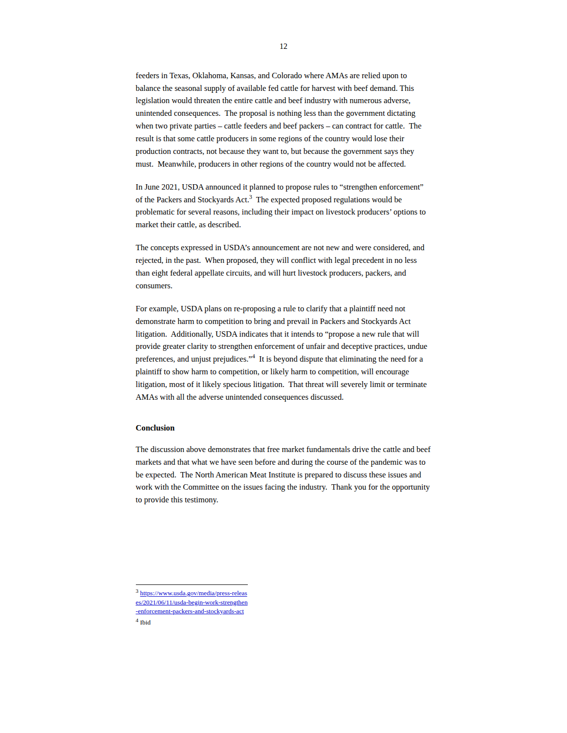12
feeders in Texas, Oklahoma, Kansas, and Colorado where AMAs are relied upon to balance the seasonal supply of available fed cattle for harvest with beef demand. This legislation would threaten the entire cattle and beef industry with numerous adverse, unintended consequences. The proposal is nothing less than the government dictating when two private parties – cattle feeders and beef packers – can contract for cattle. The result is that some cattle producers in some regions of the country would lose their production contracts, not because they want to, but because the government says they must. Meanwhile, producers in other regions of the country would not be affected.
In June 2021, USDA announced it planned to propose rules to “strengthen enforcement” of the Packers and Stockyards Act.3 The expected proposed regulations would be problematic for several reasons, including their impact on livestock producers’ options to market their cattle, as described.
The concepts expressed in USDA’s announcement are not new and were considered, and rejected, in the past. When proposed, they will conflict with legal precedent in no less than eight federal appellate circuits, and will hurt livestock producers, packers, and consumers.
For example, USDA plans on re-proposing a rule to clarify that a plaintiff need not demonstrate harm to competition to bring and prevail in Packers and Stockyards Act litigation. Additionally, USDA indicates that it intends to “propose a new rule that will provide greater clarity to strengthen enforcement of unfair and deceptive practices, undue preferences, and unjust prejudices.”4 It is beyond dispute that eliminating the need for a plaintiff to show harm to competition, or likely harm to competition, will encourage litigation, most of it likely specious litigation. That threat will severely limit or terminate AMAs with all the adverse unintended consequences discussed.
Conclusion
The discussion above demonstrates that free market fundamentals drive the cattle and beef markets and that what we have seen before and during the course of the pandemic was to be expected. The North American Meat Institute is prepared to discuss these issues and work with the Committee on the issues facing the industry. Thank you for the opportunity to provide this testimony.
3 https://www.usda.gov/media/press-releases/2021/06/11/usda-begin-work-strengthen-enforcement-packers-and-stockyards-act
4 Ibid